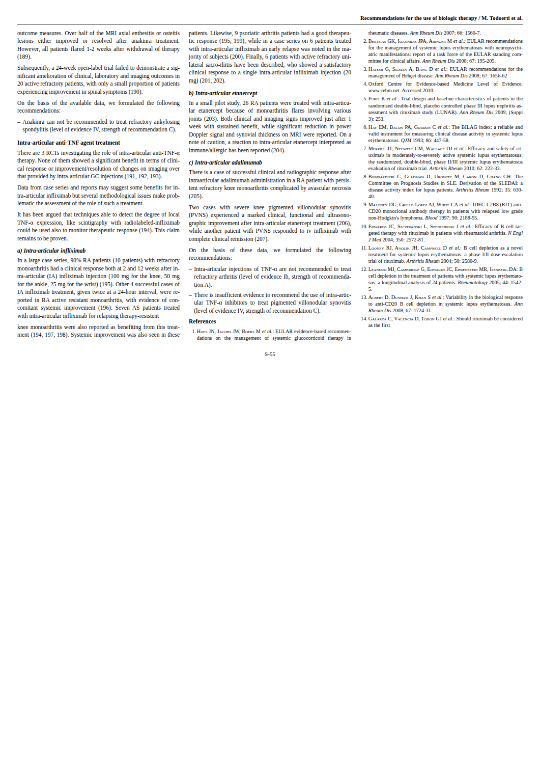Recommendations for the use of biologic therapy / M. Todoerti et al.
outcome measures. Over half of the MRI axial enthesitis or osteitis lesions either improved or resolved after anakinra treatment. However, all patients flared 1-2 weeks after withdrawal of therapy (189).
Subsequently, a 24-week open-label trial failed to demonstrate a significant amelioration of clinical, laboratory and imaging outcomes in 20 active refractory patients, with only a small proportion of patients experiencing improvement in spinal symptoms (190).
On the basis of the available data, we formulated the following recommendations:
Anakinra can not be recommended to treat refractory ankylosing spondylitis (level of evidence IV, strength of recommendation C).
Intra-articular anti-TNF agent treatment
There are 3 RCTs investigating the role of intra-articular anti-TNF-α therapy. None of them showed a significant benefit in terms of clinical response or improvement/resolution of changes on imaging over that provided by intra-articular GC injections (191, 192, 193).
Data from case series and reports may suggest some benefits for intra-articular infliximab but several methodological issues make problematic the assessment of the role of such a treatment.
It has been argued that techniques able to detect the degree of local TNF-α expression, like scintigraphy with radiolabeled-infliximab could be used also to monitor therapeutic response (194). This claim remains to be proven.
a) Intra-articular infliximab
In a large case series, 90% RA patients (10 patients) with refractory monoarthritis had a clinical response both at 2 and 12 weeks after intra-articular (IA) infliximab injection (100 mg for the knee, 50 mg for the ankle, 25 mg for the wrist) (195). Other 4 successful cases of IA infliximab treatment, given twice at a 24-hour interval, were reported in RA active resistant monoarthritis, with evidence of concomitant systemic improvement (196). Seven AS patients treated with intra-articular infliximab for relapsing therapy-resistent
knee monoarthritis were also reported as benefiting from this treatment (194, 197, 198). Systemic improvement was also seen in these patients. Likewise, 9 psoriatic arthritis patients had a good therapeutic response (195, 199), while in a case series on 6 patients treated with intra-articular infliximab an early relapse was noted in the majority of subjects (200). Finally, 6 patients with active refractory unilateral sacro-iliitis have been described, who showed a satisfactory clinical response to a single intra-articular infliximab injection (20 mg) (201, 202).
b) Intra-articular etanercept
In a small pilot study, 26 RA patients were treated with intra-articular etanercept because of monoarthritis flares involving various joints (203). Both clinical and imaging signs improved just after 1 week with sustained benefit, while significant reduction in power Doppler signal and synovial thickness on MRI were reported. On a note of caution, a reaction to intra-articular etanercept interpreted as immune/allergic has been reported (204).
c) Intra-articular adalimumab
There is a case of successful clinical and radiographic response after intraarticular adalimumab administration in a RA patient with persistent refractory knee monoarthritis complicated by avascular necrosis (205).
Two cases with severe knee pigmented villonodular synovitis (PVNS) experienced a marked clinical, functional and ultrasonographic improvement after intra-articular etanercept treatment (206), while another patient with PVNS responded to iv infliximab with complete clinical remission (207).
On the basis of these data, we formulated the following recommendations:
Intra-articular injections of TNF-α are not recommended to treat refractory arthritis (level of evidence Ib, strength of recommendation A).
There is insufficient evidence to recommend the use of intra-articular TNF-α inhibitors to treat pigmented villonodular synovitis (level of evidence IV, strength of recommendation C).
References
Hoes JN, Jacobs JW, Boers M et al.: EULAR evidence-based recommendations on the management of systemic glucocorticoid therapy in rheumatic diseases. Ann Rheum Dis 2007; 66: 1560-7.
Bertsias GK, Ioannidis JPA, Aringer M et al.: EULAR recommendations for the management of systemic lupus erythematosus with neuropsychiatric manifestations: report of a task force of the EULAR standing committee for clinical affairs. Ann Rheum Dis 2008; 67: 195-205.
Hatemi G, Silman A, Bang D et al.: EULAR recommendations for the management of Behçet disease. Ann Rheum Dis 2008; 67: 1656-62
Oxford Centre for Evidence-based Medicine Level of Evidence. www.cebm.net. Accessed 2010.
Furie K et al.: Trial design and baseline characteristics of patients in the randomised double-blind, placebo controlled phase III lupus nephritis assessment with rituximab study (LUNAR). Ann Rheum Dis 2009; (Suppl 3): 253.
Hay EM, Bacon PA, Gordon C et al.: The BILAG index: a reliable and valid instrument for measuring clinical disease activity in systemic lupus erythematosus. QJM 1993; 86: 447-58.
Merrill JT, Neuwelt CM, Wallace DJ et al.: Efficacy and safety of rituximab in moderately-to-severely active systemic lupus erythematosus: the randomized, double-blind, phase II/III systemic lupus erythematosus evaluation of rituximab trial. Arthritis Rheum 2010; 62: 222-33.
Bombardieri C, Gladman D, Urowitz M, Caron D, Chang CH: The Committee on Prognosis Studies in SLE. Derivation of the SLEDAI: a disease activity index for lupus patients. Arthritis Rheum 1992; 35: 630-40.
Maloney DG, Grillo-Lopez AJ, White CA et al.: IDEC-C2B8 (RIT) anti-CD20 monoclonal antibody therapy in patients with relapsed low grade non-Hodgkin's lymphoma. Blood 1997; 90: 2188-95.
Edwards JC, Szczepanski L, Szenchinski J et al.: Efficacy of B cell targeted therapy with rituximab in patients with rheumatoid arthritis. N Engl J Med 2004; 350: 2572-81.
Looney RJ, Anolik JH, Campbell D et al.: B cell depletion as a novel treatment for systemic lupus erythematosus: a phase I/II dose-escalation trial of rituximab. Arthritis Rheum 2004; 50: 2580-9.
Leandro MJ, Cambridge G, Edwards JC, Ehrenstein MR, Isenberg DA: B cell depletion in the treatment of patients with systemic lupus erythematosus: a longitudinal analysis of 24 patients. Rheumatology 2005; 44: 1542-5.
Albert D, Dunham J, Khan S et al.: Variability in the biological response to anti-CD20 B cell depletion in systemic lupus erythematosus. Ann Rheum Dis 2008; 67: 1724-31.
Galarza C, Valencia D, Tobon GJ et al.: Should rituximab be considered as the first
S-55